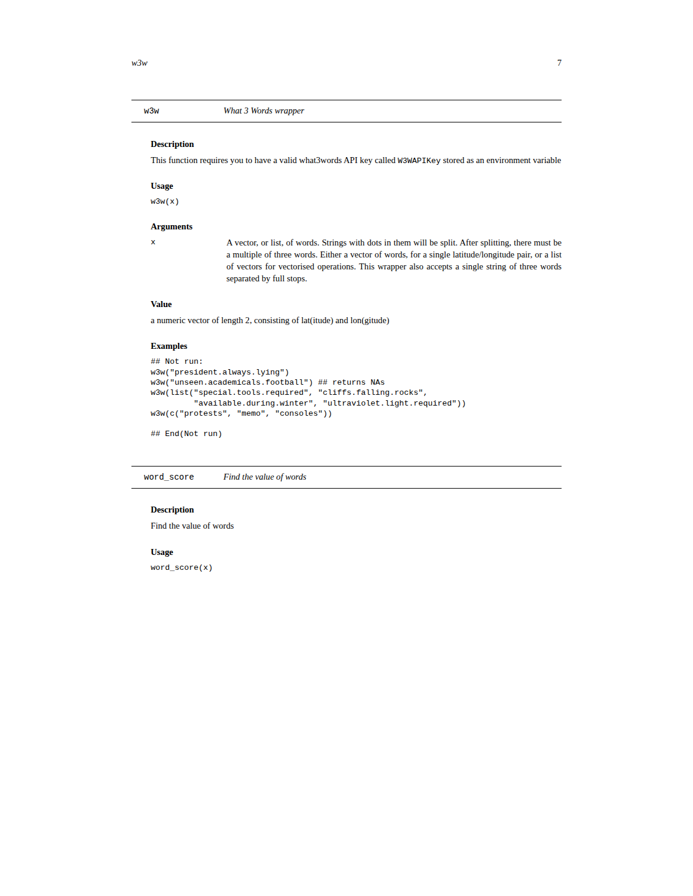w3w 7
w3w What 3 Words wrapper
Description
This function requires you to have a valid what3words API key called W3WAPIKey stored as an environment variable
Usage
w3w(x)
Arguments
x
A vector, or list, of words. Strings with dots in them will be split. After splitting, there must be a multiple of three words. Either a vector of words, for a single latitude/longitude pair, or a list of vectors for vectorised operations. This wrapper also accepts a single string of three words separated by full stops.
Value
a numeric vector of length 2, consisting of lat(itude) and lon(gitude)
Examples
## Not run:
w3w("president.always.lying")
w3w("unseen.academicals.football") ## returns NAs
w3w(list("special.tools.required", "cliffs.falling.rocks",
         "available.during.winter", "ultraviolet.light.required"))
w3w(c("protests", "memo", "consoles"))

## End(Not run)
word_score Find the value of words
Description
Find the value of words
Usage
word_score(x)